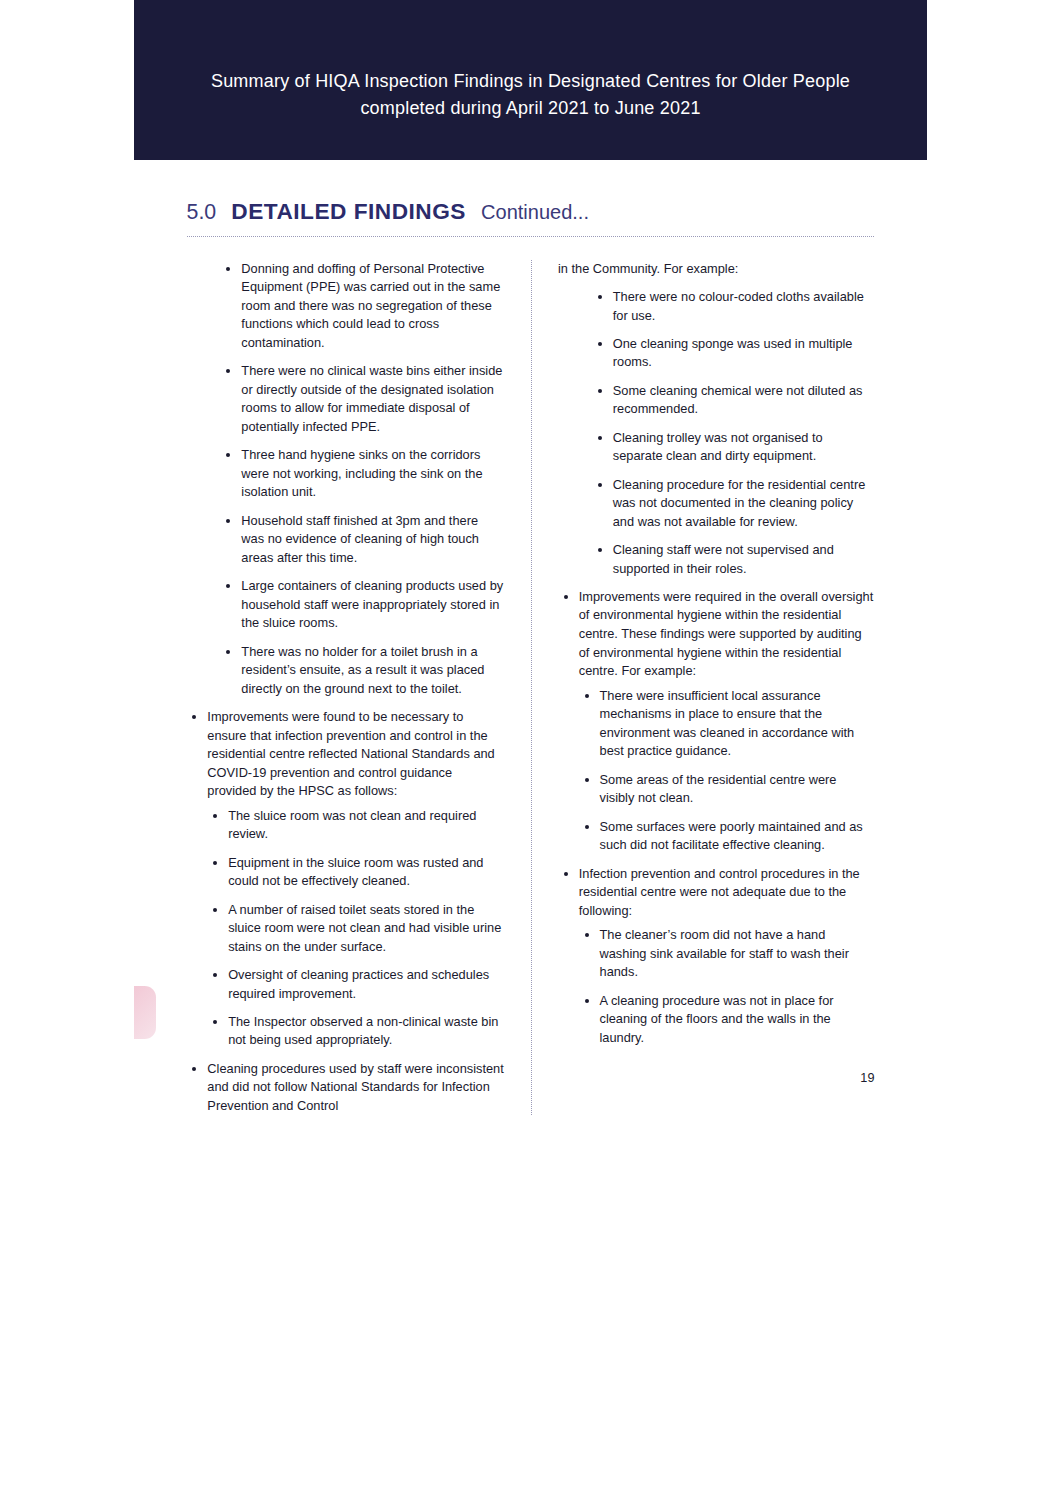Summary of HIQA Inspection Findings in Designated Centres for Older People
completed during April 2021 to June 2021
5.0 DETAILED FINDINGS Continued...
Donning and doffing of Personal Protective Equipment (PPE) was carried out in the same room and there was no segregation of these functions which could lead to cross contamination.
There were no clinical waste bins either inside or directly outside of the designated isolation rooms to allow for immediate disposal of potentially infected PPE.
Three hand hygiene sinks on the corridors were not working, including the sink on the isolation unit.
Household staff finished at 3pm and there was no evidence of cleaning of high touch areas after this time.
Large containers of cleaning products used by household staff were inappropriately stored in the sluice rooms.
There was no holder for a toilet brush in a resident’s ensuite, as a result it was placed directly on the ground next to the toilet.
Improvements were found to be necessary to ensure that infection prevention and control in the residential centre reflected National Standards and COVID-19 prevention and control guidance provided by the HPSC as follows:
The sluice room was not clean and required review.
Equipment in the sluice room was rusted and could not be effectively cleaned.
A number of raised toilet seats stored in the sluice room were not clean and had visible urine stains on the under surface.
Oversight of cleaning practices and schedules required improvement.
The Inspector observed a non-clinical waste bin not being used appropriately.
Cleaning procedures used by staff were inconsistent and did not follow National Standards for Infection Prevention and Control
in the Community. For example:
There were no colour-coded cloths available for use.
One cleaning sponge was used in multiple rooms.
Some cleaning chemical were not diluted as recommended.
Cleaning trolley was not organised to separate clean and dirty equipment.
Cleaning procedure for the residential centre was not documented in the cleaning policy and was not available for review.
Cleaning staff were not supervised and supported in their roles.
Improvements were required in the overall oversight of environmental hygiene within the residential centre. These findings were supported by auditing of environmental hygiene within the residential centre. For example:
There were insufficient local assurance mechanisms in place to ensure that the environment was cleaned in accordance with best practice guidance.
Some areas of the residential centre were visibly not clean.
Some surfaces were poorly maintained and as such did not facilitate effective cleaning.
Infection prevention and control procedures in the residential centre were not adequate due to the following:
The cleaner’s room did not have a hand washing sink available for staff to wash their hands.
A cleaning procedure was not in place for cleaning of the floors and the walls in the laundry.
19